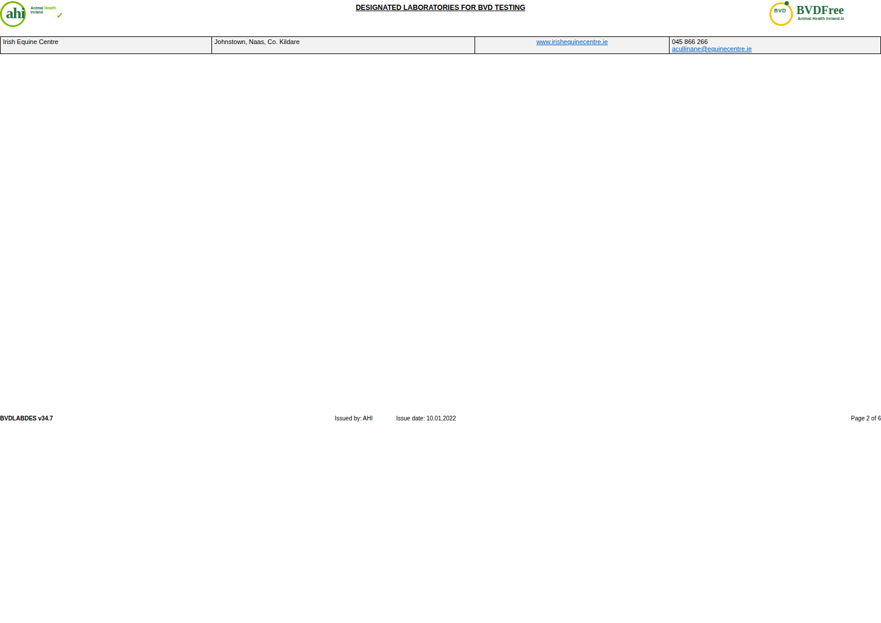ahi
Animal Health
Ireland
✓
DESIGNATED LABORATORIES FOR BVD TESTING
BVD
BVDFree
Animal Health Ireland.ie
| Irish Equine Centre | Johnstown, Naas, Co. Kildare | www.irishequinecentre.ie | 045 866 266 acullinane@equinecentre.ie |
BVDLABDES v34.7
Issued by: AHI Issue date: 10.01.2022
Page 2 of 6